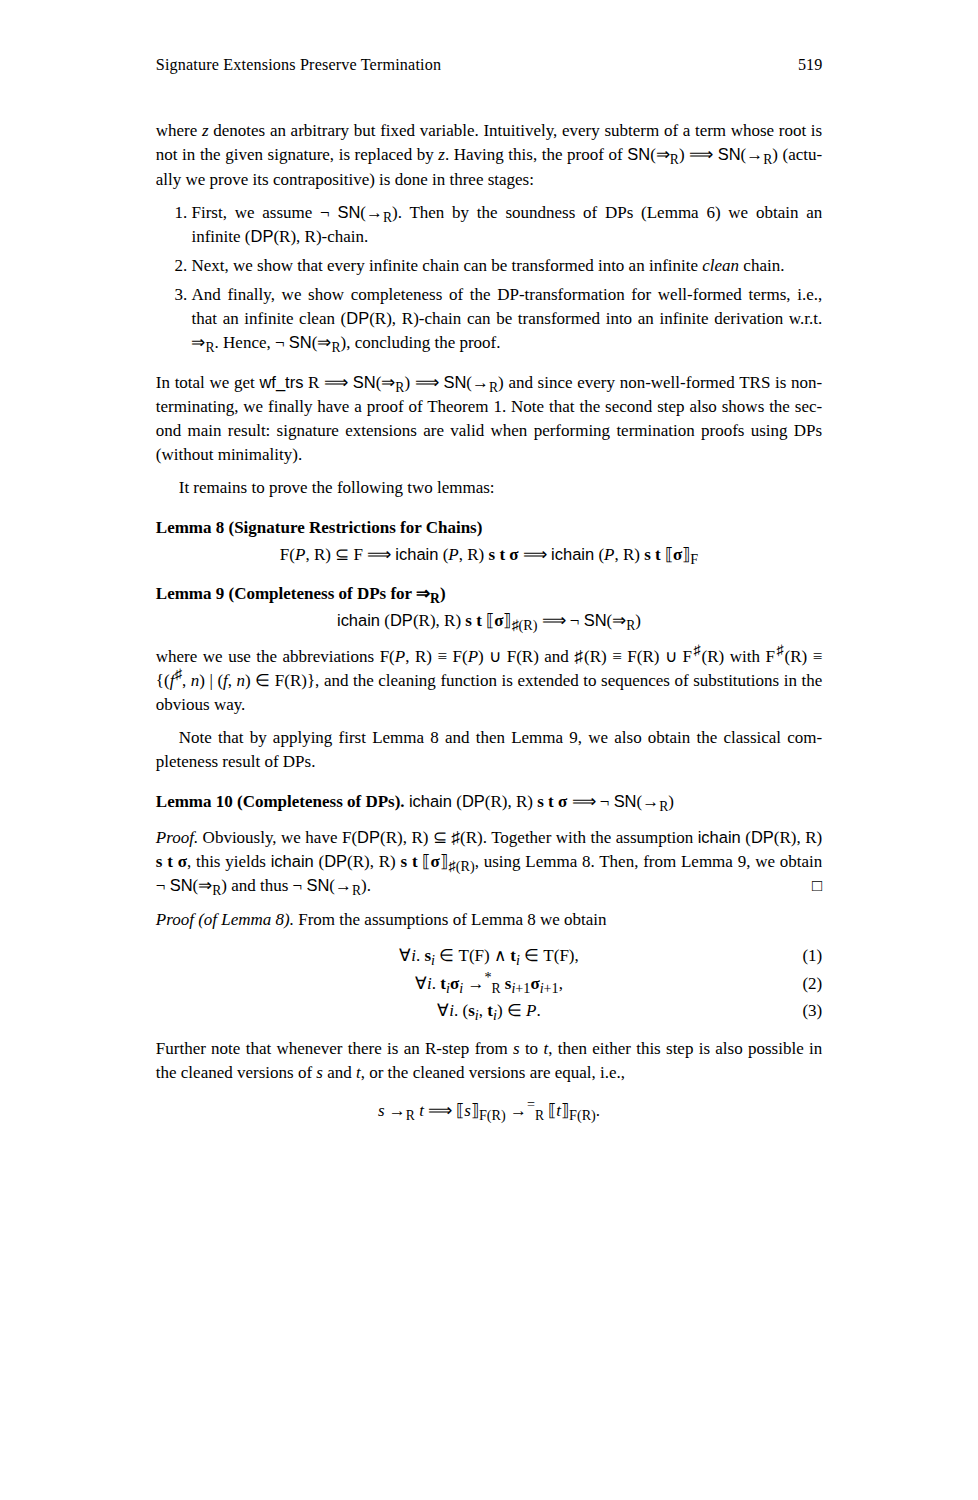Signature Extensions Preserve Termination 519
where z denotes an arbitrary but fixed variable. Intuitively, every subterm of a term whose root is not in the given signature, is replaced by z. Having this, the proof of SN(⇒R) ⟹ SN(→R) (actually we prove its contrapositive) is done in three stages:
First, we assume ¬ SN(→R). Then by the soundness of DPs (Lemma 6) we obtain an infinite (DP(R), R)-chain.
Next, we show that every infinite chain can be transformed into an infinite clean chain.
And finally, we show completeness of the DP-transformation for well-formed terms, i.e., that an infinite clean (DP(R), R)-chain can be transformed into an infinite derivation w.r.t. ⇒R. Hence, ¬ SN(⇒R), concluding the proof.
In total we get wf_trs R ⟹ SN(⇒R) ⟹ SN(→R) and since every non-well-formed TRS is nonterminating, we finally have a proof of Theorem 1. Note that the second step also shows the second main result: signature extensions are valid when performing termination proofs using DPs (without minimality).
It remains to prove the following two lemmas:
Lemma 8 (Signature Restrictions for Chains)
F(P, R) ⊆ F ⟹ ichain (P, R) s t σ ⟹ ichain (P, R) s t ⟦σ⟧F
Lemma 9 (Completeness of DPs for ⇒R)
ichain (DP(R), R) s t ⟦σ⟧♯(R) ⟹ ¬ SN(⇒R)
where we use the abbreviations F(P, R) ≡ F(P) ∪ F(R) and ♯(R) ≡ F(R) ∪ F♯(R) with F♯(R) ≡ {(f♯, n) | (f, n) ∈ F(R)}, and the cleaning function is extended to sequences of substitutions in the obvious way.
Note that by applying first Lemma 8 and then Lemma 9, we also obtain the classical completeness result of DPs.
Lemma 10 (Completeness of DPs). ichain (DP(R), R) s t σ ⟹ ¬ SN(→R)
Proof. Obviously, we have F(DP(R), R) ⊆ ♯(R). Together with the assumption ichain (DP(R), R) s t σ, this yields ichain (DP(R), R) s t ⟦σ⟧♯(R), using Lemma 8. Then, from Lemma 9, we obtain ¬ SN(⇒R) and thus ¬ SN(→R). □
Proof (of Lemma 8). From the assumptions of Lemma 8 we obtain
∀i. si ∈ T(F) ∧ ti ∈ T(F), (1)
∀i. tiσi →*R si+1σi+1, (2)
∀i. (si, ti) ∈ P. (3)
Further note that whenever there is an R-step from s to t, then either this step is also possible in the cleaned versions of s and t, or the cleaned versions are equal, i.e.,
s →R t ⟹ ⟦s⟧F(R) →=R ⟦t⟧F(R).